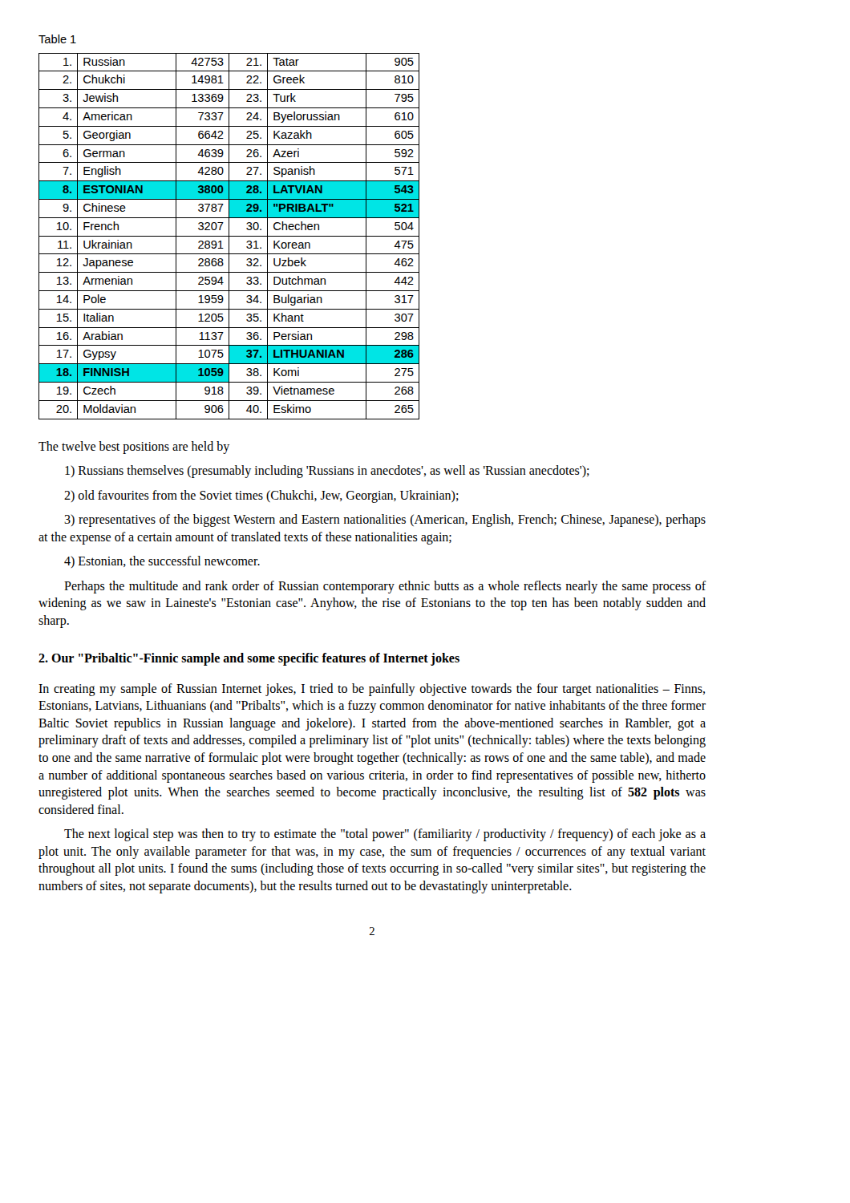Table 1
| 1. | Russian | 42753 | 21. | Tatar | 905 |
| 2. | Chukchi | 14981 | 22. | Greek | 810 |
| 3. | Jewish | 13369 | 23. | Turk | 795 |
| 4. | American | 7337 | 24. | Byelorussian | 610 |
| 5. | Georgian | 6642 | 25. | Kazakh | 605 |
| 6. | German | 4639 | 26. | Azeri | 592 |
| 7. | English | 4280 | 27. | Spanish | 571 |
| 8. | ESTONIAN | 3800 | 28. | LATVIAN | 543 |
| 9. | Chinese | 3787 | 29. | "PRIBALT" | 521 |
| 10. | French | 3207 | 30. | Chechen | 504 |
| 11. | Ukrainian | 2891 | 31. | Korean | 475 |
| 12. | Japanese | 2868 | 32. | Uzbek | 462 |
| 13. | Armenian | 2594 | 33. | Dutchman | 442 |
| 14. | Pole | 1959 | 34. | Bulgarian | 317 |
| 15. | Italian | 1205 | 35. | Khant | 307 |
| 16. | Arabian | 1137 | 36. | Persian | 298 |
| 17. | Gypsy | 1075 | 37. | LITHUANIAN | 286 |
| 18. | FINNISH | 1059 | 38. | Komi | 275 |
| 19. | Czech | 918 | 39. | Vietnamese | 268 |
| 20. | Moldavian | 906 | 40. | Eskimo | 265 |
The twelve best positions are held by
1) Russians themselves (presumably including 'Russians in anecdotes', as well as 'Russian anecdotes');
2) old favourites from the Soviet times (Chukchi, Jew, Georgian, Ukrainian);
3) representatives of the biggest Western and Eastern nationalities (American, English, French; Chinese, Japanese), perhaps at the expense of a certain amount of translated texts of these nationalities again;
4) Estonian, the successful newcomer.
Perhaps the multitude and rank order of Russian contemporary ethnic butts as a whole reflects nearly the same process of widening as we saw in Laineste's "Estonian case". Anyhow, the rise of Estonians to the top ten has been notably sudden and sharp.
2. Our "Pribaltic"-Finnic sample and some specific features of Internet jokes
In creating my sample of Russian Internet jokes, I tried to be painfully objective towards the four target nationalities – Finns, Estonians, Latvians, Lithuanians (and "Pribalts", which is a fuzzy common denominator for native inhabitants of the three former Baltic Soviet republics in Russian language and jokelore). I started from the above-mentioned searches in Rambler, got a preliminary draft of texts and addresses, compiled a preliminary list of "plot units" (technically: tables) where the texts belonging to one and the same narrative of formulaic plot were brought together (technically: as rows of one and the same table), and made a number of additional spontaneous searches based on various criteria, in order to find representatives of possible new, hitherto unregistered plot units. When the searches seemed to become practically inconclusive, the resulting list of 582 plots was considered final.
The next logical step was then to try to estimate the "total power" (familiarity / productivity / frequency) of each joke as a plot unit. The only available parameter for that was, in my case, the sum of frequencies / occurrences of any textual variant throughout all plot units. I found the sums (including those of texts occurring in so-called "very similar sites", but registering the numbers of sites, not separate documents), but the results turned out to be devastatingly uninterpretable.
2